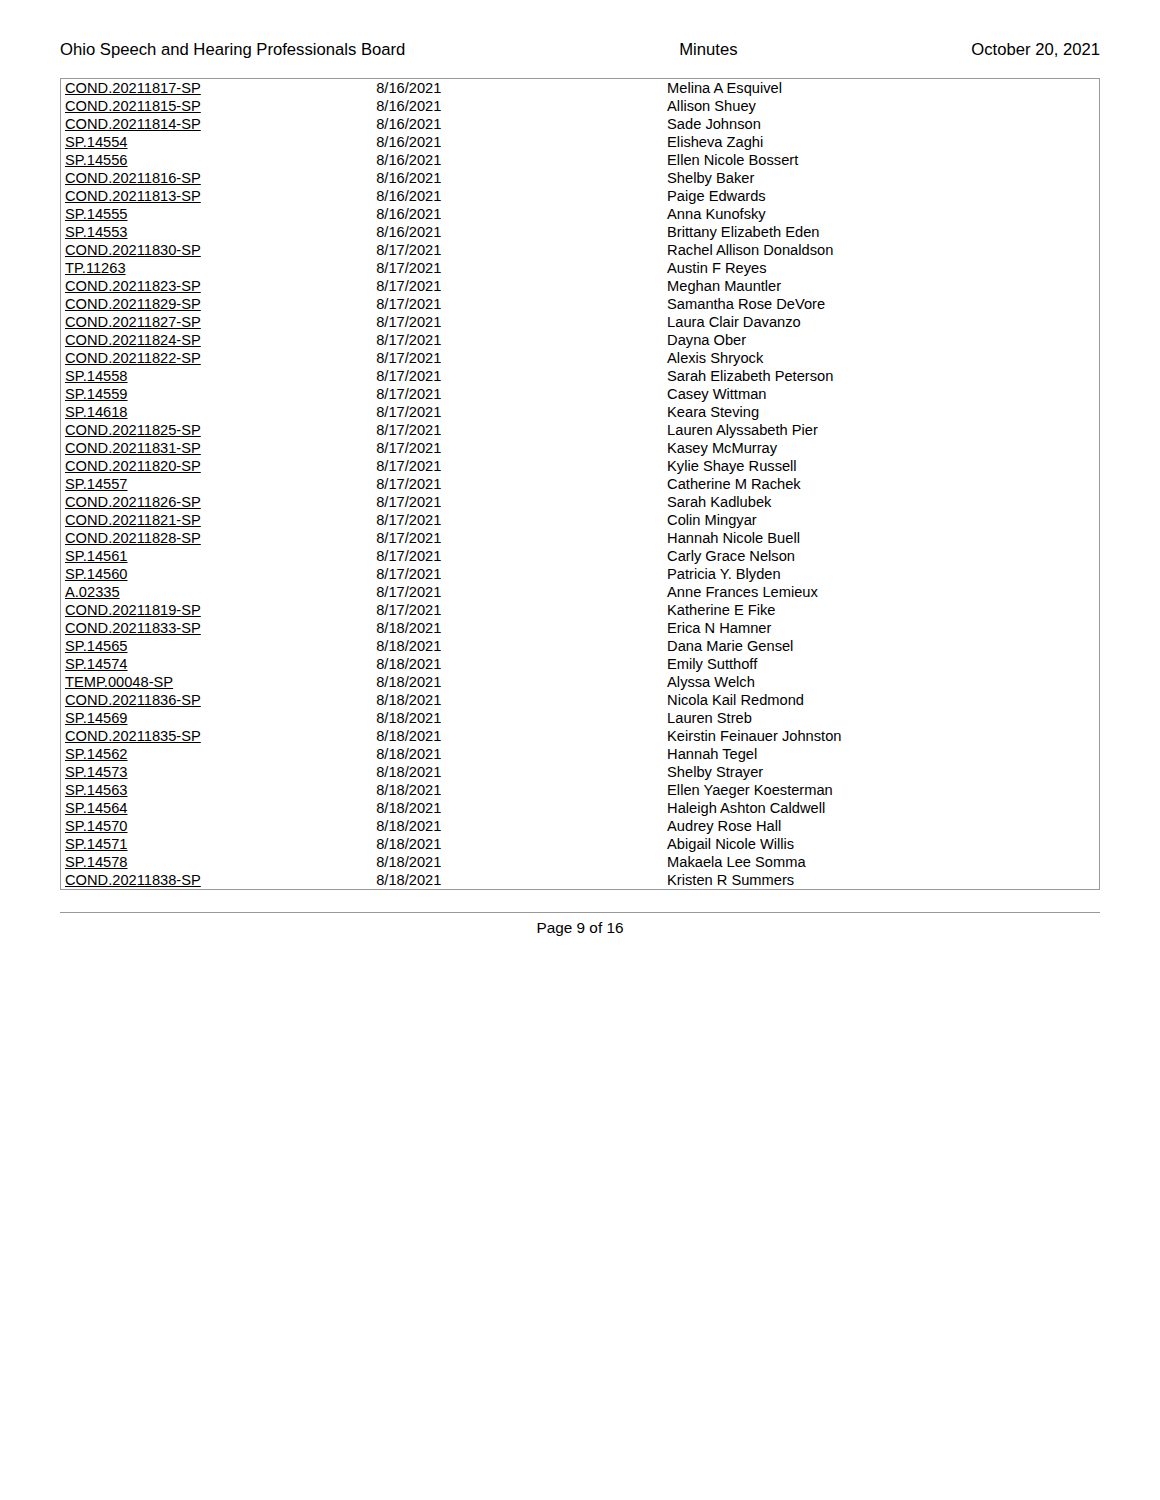Ohio Speech and Hearing Professionals Board
Minutes
October 20, 2021
| COND.20211817-SP | 8/16/2021 | Melina A Esquivel |
| COND.20211815-SP | 8/16/2021 | Allison Shuey |
| COND.20211814-SP | 8/16/2021 | Sade Johnson |
| SP.14554 | 8/16/2021 | Elisheva Zaghi |
| SP.14556 | 8/16/2021 | Ellen Nicole Bossert |
| COND.20211816-SP | 8/16/2021 | Shelby Baker |
| COND.20211813-SP | 8/16/2021 | Paige Edwards |
| SP.14555 | 8/16/2021 | Anna Kunofsky |
| SP.14553 | 8/16/2021 | Brittany Elizabeth Eden |
| COND.20211830-SP | 8/17/2021 | Rachel Allison Donaldson |
| TP.11263 | 8/17/2021 | Austin F Reyes |
| COND.20211823-SP | 8/17/2021 | Meghan Mauntler |
| COND.20211829-SP | 8/17/2021 | Samantha Rose DeVore |
| COND.20211827-SP | 8/17/2021 | Laura Clair Davanzo |
| COND.20211824-SP | 8/17/2021 | Dayna Ober |
| COND.20211822-SP | 8/17/2021 | Alexis Shryock |
| SP.14558 | 8/17/2021 | Sarah Elizabeth Peterson |
| SP.14559 | 8/17/2021 | Casey Wittman |
| SP.14618 | 8/17/2021 | Keara Steving |
| COND.20211825-SP | 8/17/2021 | Lauren Alyssabeth Pier |
| COND.20211831-SP | 8/17/2021 | Kasey McMurray |
| COND.20211820-SP | 8/17/2021 | Kylie Shaye Russell |
| SP.14557 | 8/17/2021 | Catherine M Rachek |
| COND.20211826-SP | 8/17/2021 | Sarah Kadlubek |
| COND.20211821-SP | 8/17/2021 | Colin Mingyar |
| COND.20211828-SP | 8/17/2021 | Hannah Nicole Buell |
| SP.14561 | 8/17/2021 | Carly Grace Nelson |
| SP.14560 | 8/17/2021 | Patricia Y. Blyden |
| A.02335 | 8/17/2021 | Anne Frances Lemieux |
| COND.20211819-SP | 8/17/2021 | Katherine E Fike |
| COND.20211833-SP | 8/18/2021 | Erica N Hamner |
| SP.14565 | 8/18/2021 | Dana Marie Gensel |
| SP.14574 | 8/18/2021 | Emily Sutthoff |
| TEMP.00048-SP | 8/18/2021 | Alyssa Welch |
| COND.20211836-SP | 8/18/2021 | Nicola Kail Redmond |
| SP.14569 | 8/18/2021 | Lauren Streb |
| COND.20211835-SP | 8/18/2021 | Keirstin Feinauer Johnston |
| SP.14562 | 8/18/2021 | Hannah Tegel |
| SP.14573 | 8/18/2021 | Shelby Strayer |
| SP.14563 | 8/18/2021 | Ellen Yaeger Koesterman |
| SP.14564 | 8/18/2021 | Haleigh Ashton Caldwell |
| SP.14570 | 8/18/2021 | Audrey Rose Hall |
| SP.14571 | 8/18/2021 | Abigail Nicole Willis |
| SP.14578 | 8/18/2021 | Makaela Lee Somma |
| COND.20211838-SP | 8/18/2021 | Kristen R Summers |
Page 9 of 16